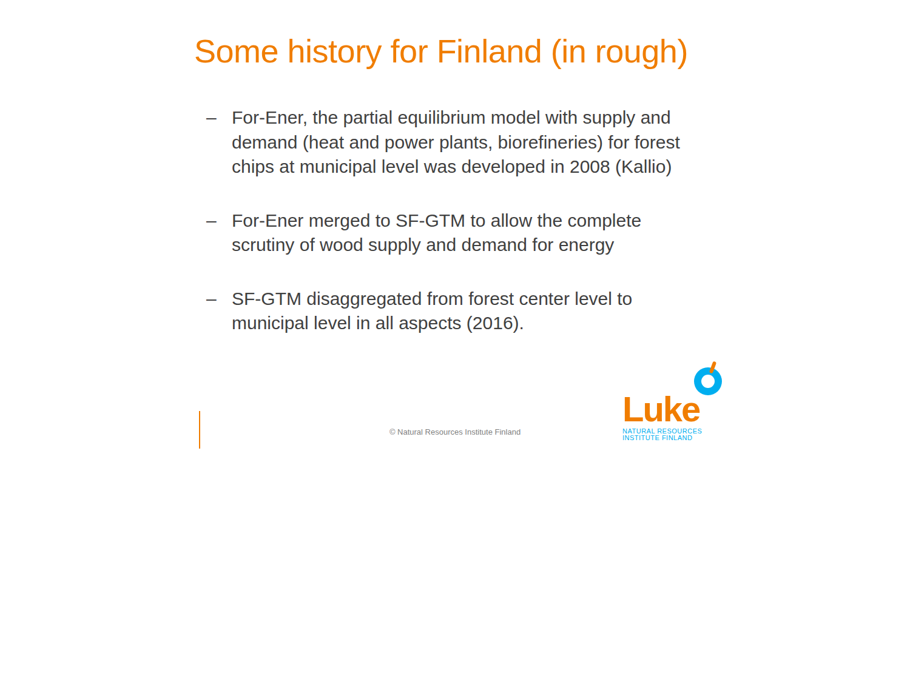Some history for Finland (in rough)
For-Ener, the partial equilibrium model with supply and demand (heat and power plants, biorefineries) for forest chips at municipal level was developed in 2008 (Kallio)
For-Ener merged to SF-GTM to allow the complete scrutiny of wood supply and demand for energy
SF-GTM disaggregated from forest center level to municipal level in all aspects (2016).
© Natural Resources Institute Finland
Luke
NATURAL RESOURCES
INSTITUTE FINLAND